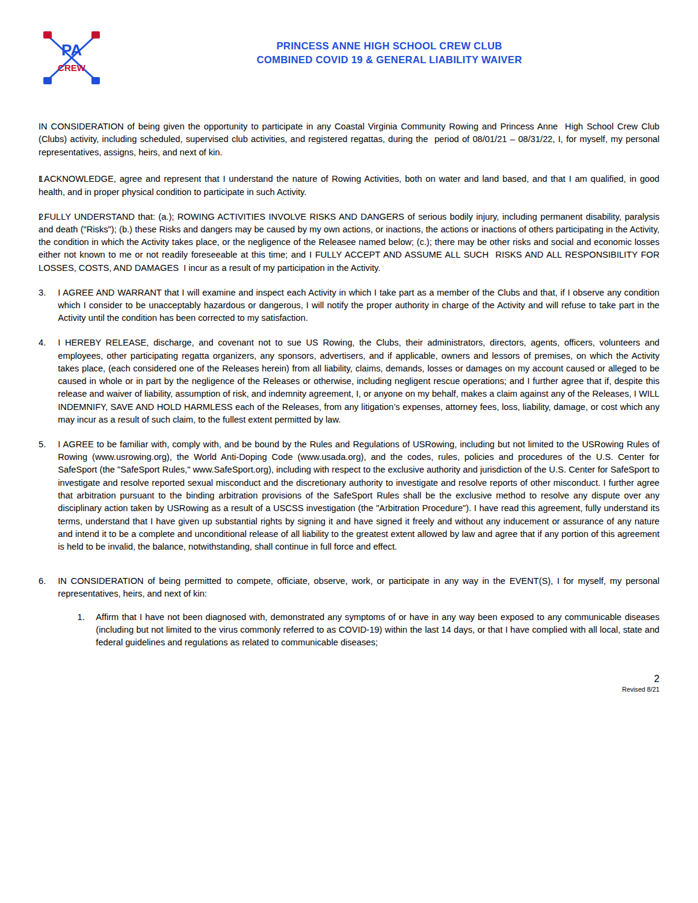PA CREW
PRINCESS ANNE HIGH SCHOOL CREW CLUB
COMBINED COVID 19 & GENERAL LIABILITY WAIVER
IN CONSIDERATION of being given the opportunity to participate in any Coastal Virginia Community Rowing and Princess Anne High School Crew Club (Clubs) activity, including scheduled, supervised club activities, and registered regattas, during the period of 08/01/21 – 08/31/22, I, for myself, my personal representatives, assigns, heirs, and next of kin.
1. I ACKNOWLEDGE, agree and represent that I understand the nature of Rowing Activities, both on water and land based, and that I am qualified, in good health, and in proper physical condition to participate in such Activity.
2. I FULLY UNDERSTAND that: (a.); ROWING ACTIVITIES INVOLVE RISKS AND DANGERS of serious bodily injury, including permanent disability, paralysis and death ("Risks"); (b.) these Risks and dangers may be caused by my own actions, or inactions, the actions or inactions of others participating in the Activity, the condition in which the Activity takes place, or the negligence of the Releasee named below; (c.); there may be other risks and social and economic losses either not known to me or not readily foreseeable at this time; and I FULLY ACCEPT AND ASSUME ALL SUCH RISKS AND ALL RESPONSIBILITY FOR LOSSES, COSTS, AND DAMAGES I incur as a result of my participation in the Activity.
3. I AGREE AND WARRANT that I will examine and inspect each Activity in which I take part as a member of the Clubs and that, if I observe any condition which I consider to be unacceptably hazardous or dangerous, I will notify the proper authority in charge of the Activity and will refuse to take part in the Activity until the condition has been corrected to my satisfaction.
4. I HEREBY RELEASE, discharge, and covenant not to sue US Rowing, the Clubs, their administrators, directors, agents, officers, volunteers and employees, other participating regatta organizers, any sponsors, advertisers, and if applicable, owners and lessors of premises, on which the Activity takes place, (each considered one of the Releases herein) from all liability, claims, demands, losses or damages on my account caused or alleged to be caused in whole or in part by the negligence of the Releases or otherwise, including negligent rescue operations; and I further agree that if, despite this release and waiver of liability, assumption of risk, and indemnity agreement, I, or anyone on my behalf, makes a claim against any of the Releases, I WILL INDEMNIFY, SAVE AND HOLD HARMLESS each of the Releases, from any litigation’s expenses, attorney fees, loss, liability, damage, or cost which any may incur as a result of such claim, to the fullest extent permitted by law.
5. I AGREE to be familiar with, comply with, and be bound by the Rules and Regulations of USRowing, including but not limited to the USRowing Rules of Rowing (www.usrowing.org), the World Anti-Doping Code (www.usada.org), and the codes, rules, policies and procedures of the U.S. Center for SafeSport (the "SafeSport Rules," www.SafeSport.org), including with respect to the exclusive authority and jurisdiction of the U.S. Center for SafeSport to investigate and resolve reported sexual misconduct and the discretionary authority to investigate and resolve reports of other misconduct. I further agree that arbitration pursuant to the binding arbitration provisions of the SafeSport Rules shall be the exclusive method to resolve any dispute over any disciplinary action taken by USRowing as a result of a USCSS investigation (the "Arbitration Procedure"). I have read this agreement, fully understand its terms, understand that I have given up substantial rights by signing it and have signed it freely and without any inducement or assurance of any nature and intend it to be a complete and unconditional release of all liability to the greatest extent allowed by law and agree that if any portion of this agreement is held to be invalid, the balance, notwithstanding, shall continue in full force and effect.
6. IN CONSIDERATION of being permitted to compete, officiate, observe, work, or participate in any way in the EVENT(S), I for myself, my personal representatives, heirs, and next of kin:
1. Affirm that I have not been diagnosed with, demonstrated any symptoms of or have in any way been exposed to any communicable diseases (including but not limited to the virus commonly referred to as COVID-19) within the last 14 days, or that I have complied with all local, state and federal guidelines and regulations as related to communicable diseases;
2
Revised 8/21